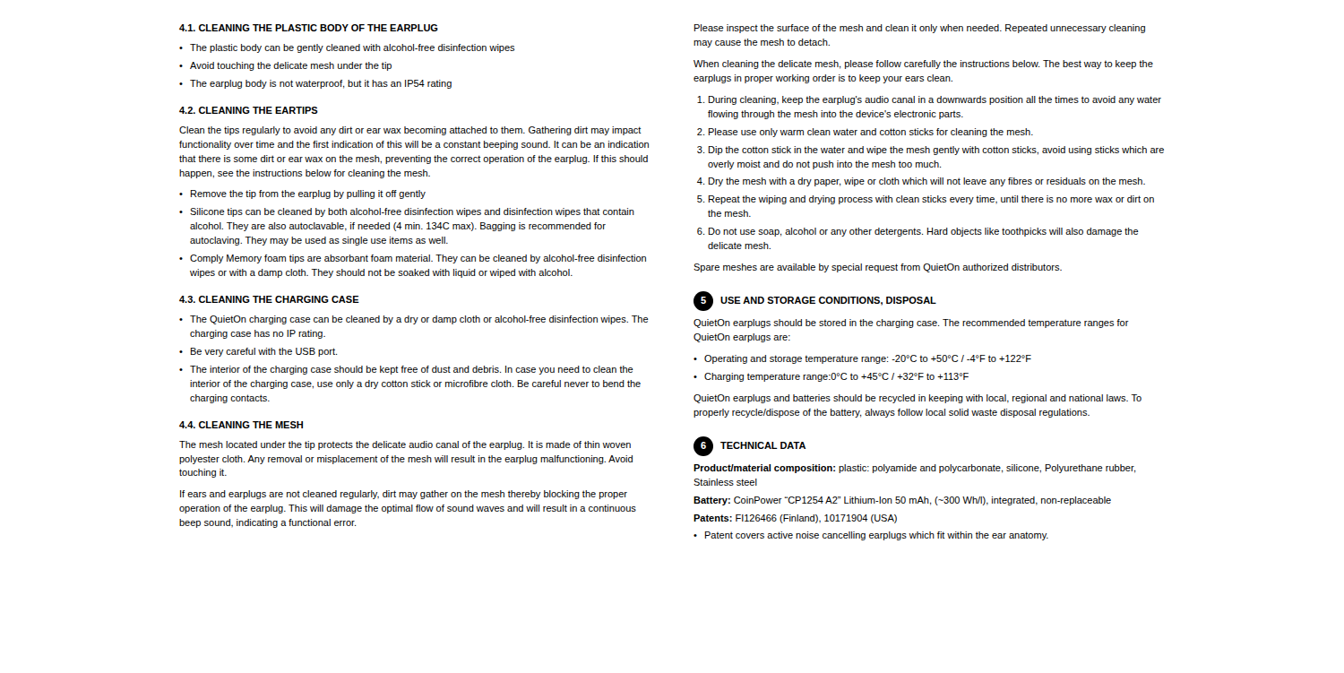4.1. Cleaning the plastic body of the earplug
The plastic body can be gently cleaned with alcohol-free disinfection wipes
Avoid touching the delicate mesh under the tip
The earplug body is not waterproof, but it has an IP54 rating
4.2. Cleaning the eartips
Clean the tips regularly to avoid any dirt or ear wax becoming attached to them. Gathering dirt may impact functionality over time and the first indication of this will be a constant beeping sound. It can be an indication that there is some dirt or ear wax on the mesh, preventing the correct operation of the earplug. If this should happen, see the instructions below for cleaning the mesh.
Remove the tip from the earplug by pulling it off gently
Silicone tips can be cleaned by both alcohol-free disinfection wipes and disinfection wipes that contain alcohol. They are also autoclavable, if needed (4 min. 134C max). Bagging is recommended for autoclaving. They may be used as single use items as well.
Comply Memory foam tips are absorbant foam material. They can be cleaned by alcohol-free disinfection wipes or with a damp cloth. They should not be soaked with liquid or wiped with alcohol.
4.3. Cleaning the charging case
The QuietOn charging case can be cleaned by a dry or damp cloth or alcohol-free disinfection wipes. The charging case has no IP rating.
Be very careful with the USB port.
The interior of the charging case should be kept free of dust and debris. In case you need to clean the interior of the charging case, use only a dry cotton stick or microfibre cloth. Be careful never to bend the charging contacts.
4.4. Cleaning the mesh
The mesh located under the tip protects the delicate audio canal of the earplug. It is made of thin woven polyester cloth. Any removal or misplacement of the mesh will result in the earplug malfunctioning. Avoid touching it.
If ears and earplugs are not cleaned regularly, dirt may gather on the mesh thereby blocking the proper operation of the earplug. This will damage the optimal flow of sound waves and will result in a continuous beep sound, indicating a functional error.
Please inspect the surface of the mesh and clean it only when needed. Repeated unnecessary cleaning may cause the mesh to detach.
When cleaning the delicate mesh, please follow carefully the instructions below. The best way to keep the earplugs in proper working order is to keep your ears clean.
During cleaning, keep the earplug's audio canal in a downwards position all the times to avoid any water flowing through the mesh into the device's electronic parts.
Please use only warm clean water and cotton sticks for cleaning the mesh.
Dip the cotton stick in the water and wipe the mesh gently with cotton sticks, avoid using sticks which are overly moist and do not push into the mesh too much.
Dry the mesh with a dry paper, wipe or cloth which will not leave any fibres or residuals on the mesh.
Repeat the wiping and drying process with clean sticks every time, until there is no more wax or dirt on the mesh.
Do not use soap, alcohol or any other detergents. Hard objects like toothpicks will also damage the delicate mesh.
Spare meshes are available by special request from QuietOn authorized distributors.
5 Use and storage conditions, disposal
QuietOn earplugs should be stored in the charging case. The recommended temperature ranges for QuietOn earplugs are:
Operating and storage temperature range: -20°C to +50°C / -4°F to +122°F
Charging temperature range:0°C to +45°C / +32°F to +113°F
QuietOn earplugs and batteries should be recycled in keeping with local, regional and national laws. To properly recycle/dispose of the battery, always follow local solid waste disposal regulations.
6 Technical data
Product/material composition: plastic: polyamide and polycarbonate, silicone, Polyurethane rubber, Stainless steel
Battery: CoinPower “CP1254 A2” Lithium-Ion 50 mAh, (~300 Wh/l), integrated, non-replaceable
Patents: FI126466 (Finland), 10171904 (USA)
Patent covers active noise cancelling earplugs which fit within the ear anatomy.